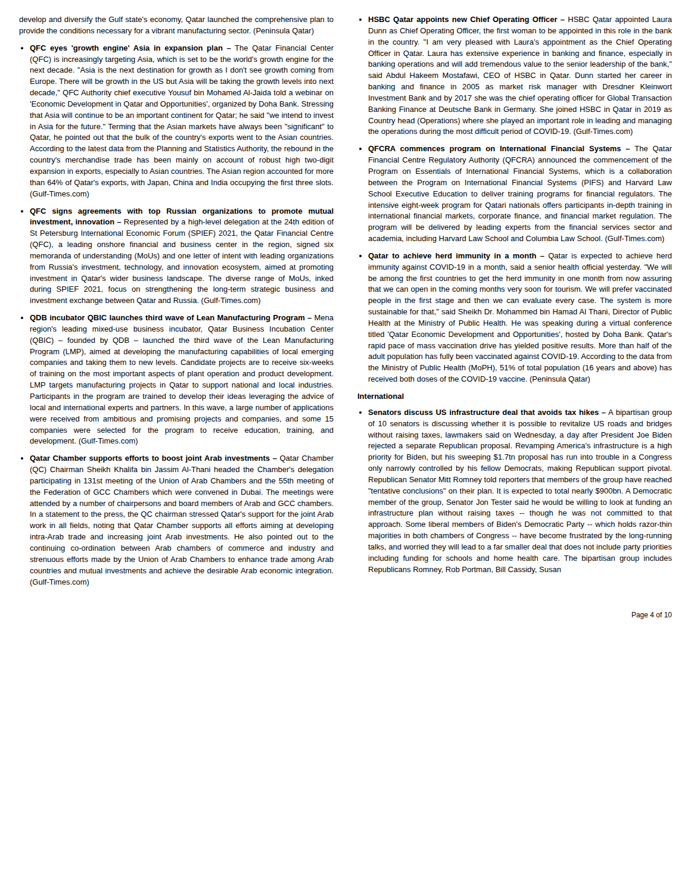develop and diversify the Gulf state's economy, Qatar launched the comprehensive plan to provide the conditions necessary for a vibrant manufacturing sector. (Peninsula Qatar)
QFC eyes 'growth engine' Asia in expansion plan – The Qatar Financial Center (QFC) is increasingly targeting Asia, which is set to be the world's growth engine for the next decade. "Asia is the next destination for growth as I don't see growth coming from Europe. There will be growth in the US but Asia will be taking the growth levels into next decade," QFC Authority chief executive Yousuf bin Mohamed Al-Jaida told a webinar on 'Economic Development in Qatar and Opportunities', organized by Doha Bank. Stressing that Asia will continue to be an important continent for Qatar; he said "we intend to invest in Asia for the future." Terming that the Asian markets have always been "significant" to Qatar, he pointed out that the bulk of the country's exports went to the Asian countries. According to the latest data from the Planning and Statistics Authority, the rebound in the country's merchandise trade has been mainly on account of robust high two-digit expansion in exports, especially to Asian countries. The Asian region accounted for more than 64% of Qatar's exports, with Japan, China and India occupying the first three slots. (Gulf-Times.com)
QFC signs agreements with top Russian organizations to promote mutual investment, innovation – Represented by a high-level delegation at the 24th edition of St Petersburg International Economic Forum (SPIEF) 2021, the Qatar Financial Centre (QFC), a leading onshore financial and business center in the region, signed six memoranda of understanding (MoUs) and one letter of intent with leading organizations from Russia's investment, technology, and innovation ecosystem, aimed at promoting investment in Qatar's wider business landscape. The diverse range of MoUs, inked during SPIEF 2021, focus on strengthening the long-term strategic business and investment exchange between Qatar and Russia. (Gulf-Times.com)
QDB incubator QBIC launches third wave of Lean Manufacturing Program – Mena region's leading mixed-use business incubator, Qatar Business Incubation Center (QBIC) – founded by QDB – launched the third wave of the Lean Manufacturing Program (LMP), aimed at developing the manufacturing capabilities of local emerging companies and taking them to new levels. Candidate projects are to receive six-weeks of training on the most important aspects of plant operation and product development. LMP targets manufacturing projects in Qatar to support national and local industries. Participants in the program are trained to develop their ideas leveraging the advice of local and international experts and partners. In this wave, a large number of applications were received from ambitious and promising projects and companies, and some 15 companies were selected for the program to receive education, training, and development. (Gulf-Times.com)
Qatar Chamber supports efforts to boost joint Arab investments – Qatar Chamber (QC) Chairman Sheikh Khalifa bin Jassim Al-Thani headed the Chamber's delegation participating in 131st meeting of the Union of Arab Chambers and the 55th meeting of the Federation of GCC Chambers which were convened in Dubai. The meetings were attended by a number of chairpersons and board members of Arab and GCC chambers. In a statement to the press, the QC chairman stressed Qatar's support for the joint Arab work in all fields, noting that Qatar Chamber supports all efforts aiming at developing intra-Arab trade and increasing joint Arab investments. He also pointed out to the continuing co-ordination between Arab chambers of commerce and industry and strenuous efforts made by the Union of Arab Chambers to enhance trade among Arab countries and mutual investments and achieve the desirable Arab economic integration. (Gulf-Times.com)
HSBC Qatar appoints new Chief Operating Officer – HSBC Qatar appointed Laura Dunn as Chief Operating Officer, the first woman to be appointed in this role in the bank in the country. "I am very pleased with Laura's appointment as the Chief Operating Officer in Qatar. Laura has extensive experience in banking and finance, especially in banking operations and will add tremendous value to the senior leadership of the bank," said Abdul Hakeem Mostafawi, CEO of HSBC in Qatar. Dunn started her career in banking and finance in 2005 as market risk manager with Dresdner Kleinwort Investment Bank and by 2017 she was the chief operating officer for Global Transaction Banking Finance at Deutsche Bank in Germany. She joined HSBC in Qatar in 2019 as Country head (Operations) where she played an important role in leading and managing the operations during the most difficult period of COVID-19. (Gulf-Times.com)
QFCRA commences program on International Financial Systems – The Qatar Financial Centre Regulatory Authority (QFCRA) announced the commencement of the Program on Essentials of International Financial Systems, which is a collaboration between the Program on International Financial Systems (PIFS) and Harvard Law School Executive Education to deliver training programs for financial regulators. The intensive eight-week program for Qatari nationals offers participants in-depth training in international financial markets, corporate finance, and financial market regulation. The program will be delivered by leading experts from the financial services sector and academia, including Harvard Law School and Columbia Law School. (Gulf-Times.com)
Qatar to achieve herd immunity in a month – Qatar is expected to achieve herd immunity against COVID-19 in a month, said a senior health official yesterday. "We will be among the first countries to get the herd immunity in one month from now assuring that we can open in the coming months very soon for tourism. We will prefer vaccinated people in the first stage and then we can evaluate every case. The system is more sustainable for that," said Sheikh Dr. Mohammed bin Hamad Al Thani, Director of Public Health at the Ministry of Public Health. He was speaking during a virtual conference titled 'Qatar Economic Development and Opportunities', hosted by Doha Bank. Qatar's rapid pace of mass vaccination drive has yielded positive results. More than half of the adult population has fully been vaccinated against COVID-19. According to the data from the Ministry of Public Health (MoPH), 51% of total population (16 years and above) has received both doses of the COVID-19 vaccine. (Peninsula Qatar)
International
Senators discuss US infrastructure deal that avoids tax hikes – A bipartisan group of 10 senators is discussing whether it is possible to revitalize US roads and bridges without raising taxes, lawmakers said on Wednesday, a day after President Joe Biden rejected a separate Republican proposal. Revamping America's infrastructure is a high priority for Biden, but his sweeping $1.7tn proposal has run into trouble in a Congress only narrowly controlled by his fellow Democrats, making Republican support pivotal. Republican Senator Mitt Romney told reporters that members of the group have reached "tentative conclusions" on their plan. It is expected to total nearly $900bn. A Democratic member of the group, Senator Jon Tester said he would be willing to look at funding an infrastructure plan without raising taxes -- though he was not committed to that approach. Some liberal members of Biden's Democratic Party -- which holds razor-thin majorities in both chambers of Congress -- have become frustrated by the long-running talks, and worried they will lead to a far smaller deal that does not include party priorities including funding for schools and home health care. The bipartisan group includes Republicans Romney, Rob Portman, Bill Cassidy, Susan
Page 4 of 10